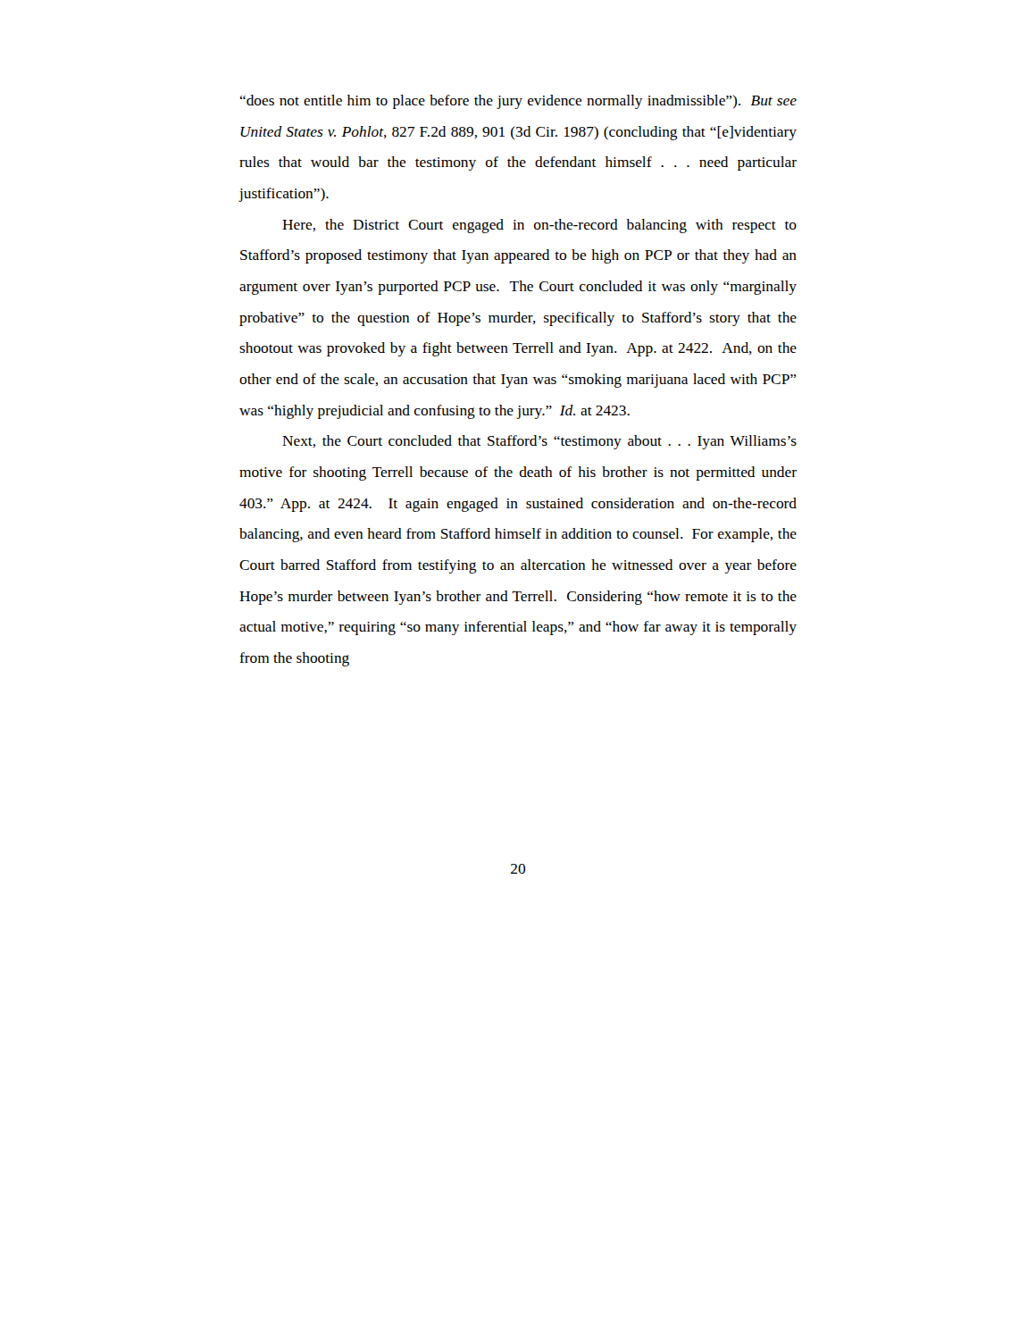“does not entitle him to place before the jury evidence normally inadmissible”). But see United States v. Pohlot, 827 F.2d 889, 901 (3d Cir. 1987) (concluding that “[e]videntiary rules that would bar the testimony of the defendant himself . . . need particular justification”).
Here, the District Court engaged in on-the-record balancing with respect to Stafford’s proposed testimony that Iyan appeared to be high on PCP or that they had an argument over Iyan’s purported PCP use. The Court concluded it was only “marginally probative” to the question of Hope’s murder, specifically to Stafford’s story that the shootout was provoked by a fight between Terrell and Iyan. App. at 2422. And, on the other end of the scale, an accusation that Iyan was “smoking marijuana laced with PCP” was “highly prejudicial and confusing to the jury.” Id. at 2423.
Next, the Court concluded that Stafford’s “testimony about . . . Iyan Williams’s motive for shooting Terrell because of the death of his brother is not permitted under 403.” App. at 2424. It again engaged in sustained consideration and on-the-record balancing, and even heard from Stafford himself in addition to counsel. For example, the Court barred Stafford from testifying to an altercation he witnessed over a year before Hope’s murder between Iyan’s brother and Terrell. Considering “how remote it is to the actual motive,” requiring “so many inferential leaps,” and “how far away it is temporally from the shooting
20